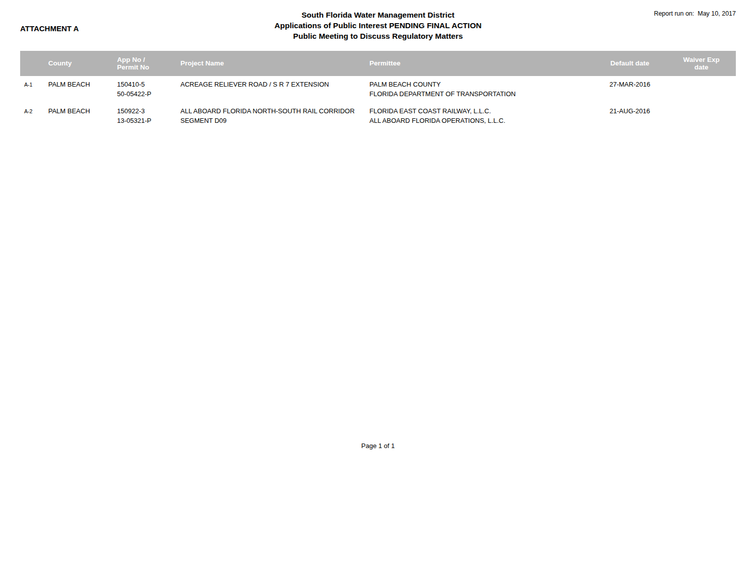ATTACHMENT A
Report run on: May 10, 2017
South Florida Water Management District
Applications of Public Interest PENDING FINAL ACTION
Public Meeting to Discuss Regulatory Matters
| | County | App No / Permit No | Project Name | Permittee | Default date | Waiver Exp date |
| --- | --- | --- | --- | --- | --- | --- |
| A-1 | PALM BEACH | 150410-5 50-05422-P | ACREAGE RELIEVER ROAD / S R 7 EXTENSION | PALM BEACH COUNTY FLORIDA DEPARTMENT OF TRANSPORTATION | 27-MAR-2016 | |
| A-2 | PALM BEACH | 150922-3 13-05321-P | ALL ABOARD FLORIDA NORTH-SOUTH RAIL CORRIDOR SEGMENT D09 | FLORIDA EAST COAST RAILWAY, L.L.C. ALL ABOARD FLORIDA OPERATIONS, L.L.C. | 21-AUG-2016 | |
Page 1 of 1